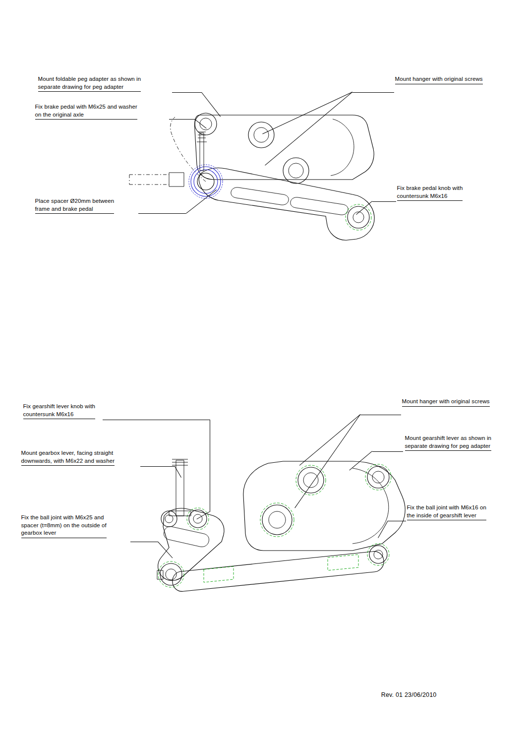============================================================ DRAWING GEOMETRY ============================================================ ============================================================ LEADER LINES ============================================================
============================================================ CALLOUT TEXT ============================================================
Mount foldable peg adapter as shown in
separate drawing for peg adapter
Fix brake pedal with M6x25 and washer
on the original axle
Place spacer Ø20mm between
frame and brake pedal
Mount hanger with original screws
Fix brake pedal knob with
countersunk M6x16
Fix gearshift lever knob with
countersunk M6x16
Mount gearbox lever, facing straight
downwards, with M6x22 and washer
Fix the ball joint with M6x25 and
spacer (t=8mm) on the outside of
gearbox lever
Mount hanger with original screws
Mount gearshift lever as shown in
separate drawing for peg adapter
Fix the ball joint with M6x16 on
the inside of gearshift lever
============================================================ REVISION ============================================================
Rev. 01 23/06/2010